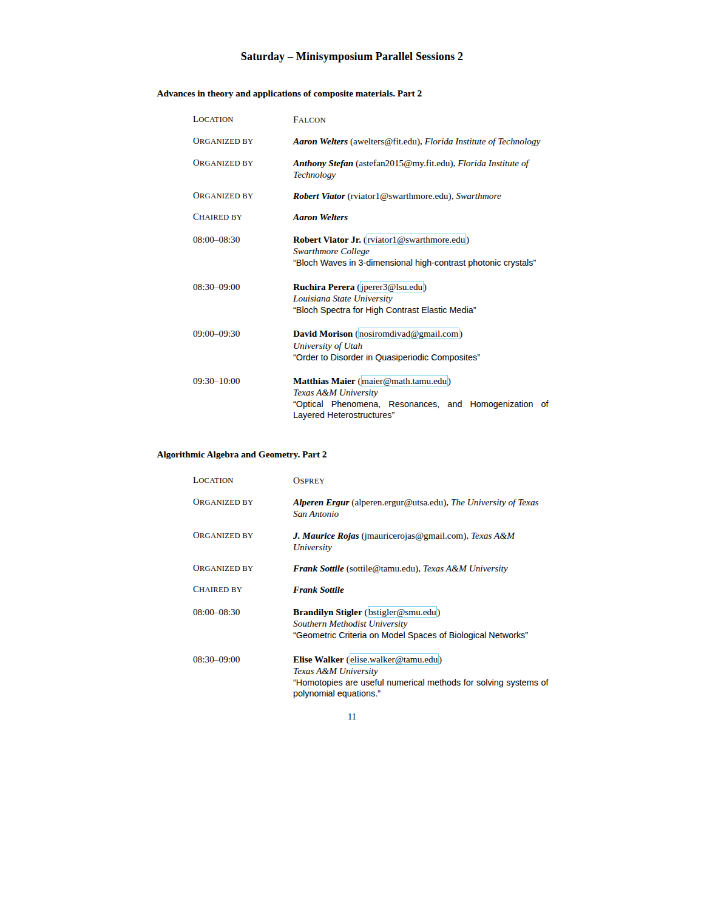Saturday – Minisymposium Parallel Sessions 2
Advances in theory and applications of composite materials. Part 2
| L OCATION | F ALCON |
| O RGANIZED BY | Aaron Welters (awelters@fit.edu) , Florida Institute of Technology |
| O RGANIZED BY | Anthony Stefan (astefan2015@my.fit.edu) , Florida Institute of Technology |
| O RGANIZED BY | Robert Viator (rviator1@swarthmore.edu) , Swarthmore |
| C HAIRED BY | Aaron Welters |
| 08:00–08:30 | Robert Viator Jr. ( rviator1@swarthmore.edu ) Swarthmore College “Bloch Waves in 3-dimensional high-contrast photonic crystals” |
| 08:30–09:00 | Ruchira Perera ( jperer3@lsu.edu ) Louisiana State University “Bloch Spectra for High Contrast Elastic Media” |
| 09:00–09:30 | David Morison ( nosiromdivad@gmail.com ) University of Utah “Order to Disorder in Quasiperiodic Composites” |
| 09:30–10:00 | Matthias Maier ( maier@math.tamu.edu ) Texas A&M University “Optical Phenomena, Resonances, and Homogenization of Layered Heterostructures” |
Algorithmic Algebra and Geometry. Part 2
| L OCATION | O SPREY |
| O RGANIZED BY | Alperen Ergur (alperen.ergur@utsa.edu) , The University of Texas San Antonio |
| O RGANIZED BY | J. Maurice Rojas (jmauricerojas@gmail.com) , Texas A&M University |
| O RGANIZED BY | Frank Sottile (sottile@tamu.edu) , Texas A&M University |
| C HAIRED BY | Frank Sottile |
| 08:00–08:30 | Brandilyn Stigler ( bstigler@smu.edu ) Southern Methodist University “Geometric Criteria on Model Spaces of Biological Networks” |
| 08:30–09:00 | Elise Walker ( elise.walker@tamu.edu ) Texas A&M University “Homotopies are useful numerical methods for solving systems of polynomial equations.” |
11